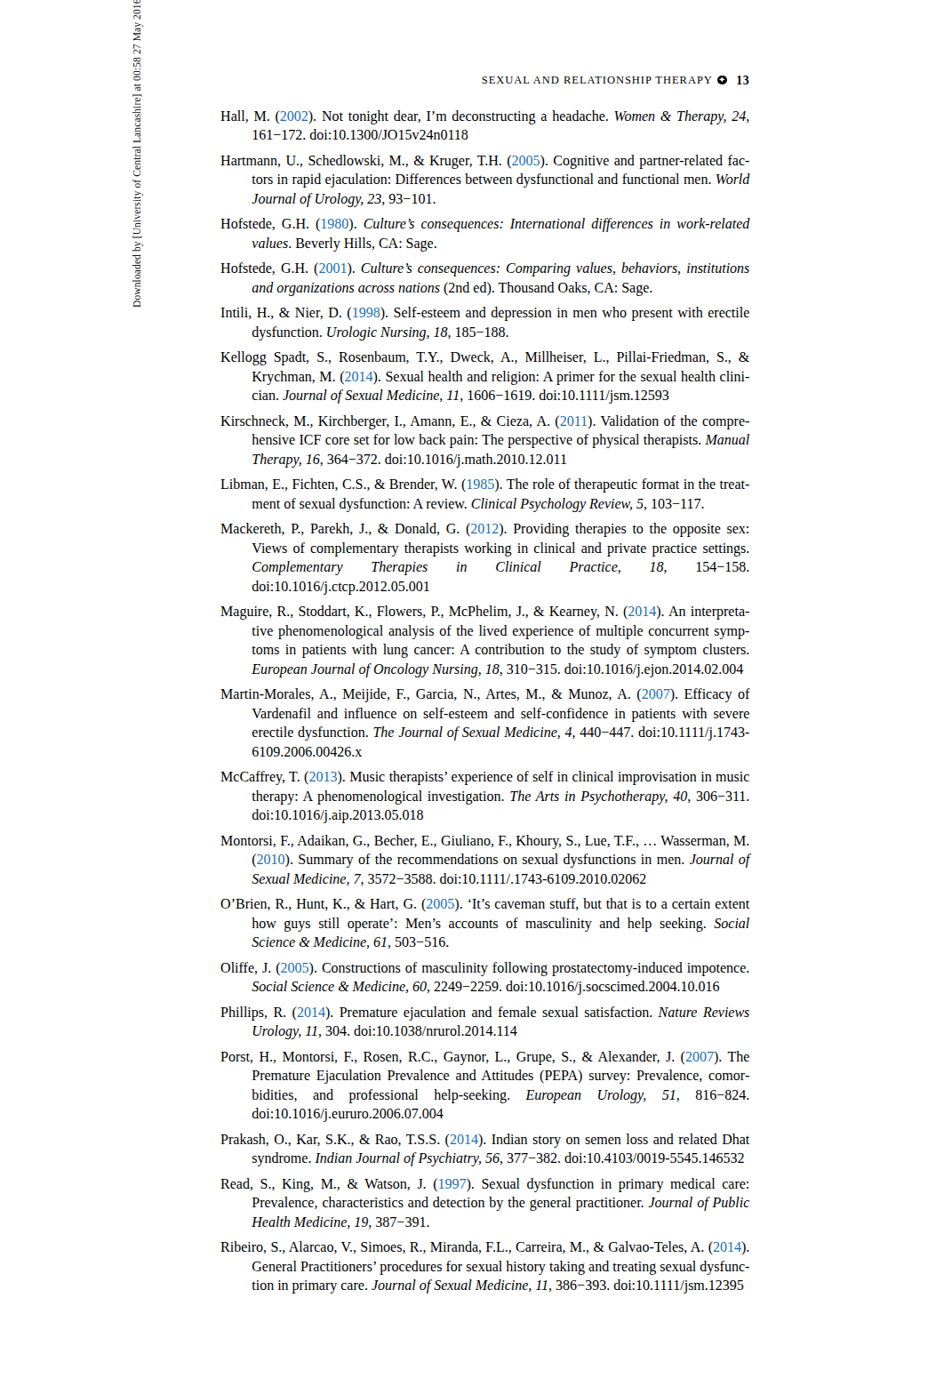Downloaded by [University of Central Lancashire] at 00:58 27 May 2016
Sexual and Relationship Therapy ✦ 13
Hall, M. (2002). Not tonight dear, I’m deconstructing a headache. Women & Therapy, 24, 161−172. doi:10.1300/JO15v24n0118
Hartmann, U., Schedlowski, M., & Kruger, T.H. (2005). Cognitive and partner-related factors in rapid ejaculation: Differences between dysfunctional and functional men. World Journal of Urology, 23, 93−101.
Hofstede, G.H. (1980). Culture’s consequences: International differences in work-related values. Beverly Hills, CA: Sage.
Hofstede, G.H. (2001). Culture’s consequences: Comparing values, behaviors, institutions and organizations across nations (2nd ed). Thousand Oaks, CA: Sage.
Intili, H., & Nier, D. (1998). Self-esteem and depression in men who present with erectile dysfunction. Urologic Nursing, 18, 185−188.
Kellogg Spadt, S., Rosenbaum, T.Y., Dweck, A., Millheiser, L., Pillai-Friedman, S., & Krychman, M. (2014). Sexual health and religion: A primer for the sexual health clinician. Journal of Sexual Medicine, 11, 1606−1619. doi:10.1111/jsm.12593
Kirschneck, M., Kirchberger, I., Amann, E., & Cieza, A. (2011). Validation of the comprehensive ICF core set for low back pain: The perspective of physical therapists. Manual Therapy, 16, 364−372. doi:10.1016/j.math.2010.12.011
Libman, E., Fichten, C.S., & Brender, W. (1985). The role of therapeutic format in the treatment of sexual dysfunction: A review. Clinical Psychology Review, 5, 103−117.
Mackereth, P., Parekh, J., & Donald, G. (2012). Providing therapies to the opposite sex: Views of complementary therapists working in clinical and private practice settings. Complementary Therapies in Clinical Practice, 18, 154−158. doi:10.1016/j.ctcp.2012.05.001
Maguire, R., Stoddart, K., Flowers, P., McPhelim, J., & Kearney, N. (2014). An interpretative phenomenological analysis of the lived experience of multiple concurrent symptoms in patients with lung cancer: A contribution to the study of symptom clusters. European Journal of Oncology Nursing, 18, 310−315. doi:10.1016/j.ejon.2014.02.004
Martin-Morales, A., Meijide, F., Garcia, N., Artes, M., & Munoz, A. (2007). Efficacy of Vardenafil and influence on self-esteem and self-confidence in patients with severe erectile dysfunction. The Journal of Sexual Medicine, 4, 440−447. doi:10.1111/j.1743-6109.2006.00426.x
McCaffrey, T. (2013). Music therapists’ experience of self in clinical improvisation in music therapy: A phenomenological investigation. The Arts in Psychotherapy, 40, 306−311. doi:10.1016/j.aip.2013.05.018
Montorsi, F., Adaikan, G., Becher, E., Giuliano, F., Khoury, S., Lue, T.F., … Wasserman, M. (2010). Summary of the recommendations on sexual dysfunctions in men. Journal of Sexual Medicine, 7, 3572−3588. doi:10.1111/.1743-6109.2010.02062
O’Brien, R., Hunt, K., & Hart, G. (2005). ‘It’s caveman stuff, but that is to a certain extent how guys still operate’: Men’s accounts of masculinity and help seeking. Social Science & Medicine, 61, 503−516.
Oliffe, J. (2005). Constructions of masculinity following prostatectomy-induced impotence. Social Science & Medicine, 60, 2249−2259. doi:10.1016/j.socscimed.2004.10.016
Phillips, R. (2014). Premature ejaculation and female sexual satisfaction. Nature Reviews Urology, 11, 304. doi:10.1038/nrurol.2014.114
Porst, H., Montorsi, F., Rosen, R.C., Gaynor, L., Grupe, S., & Alexander, J. (2007). The Premature Ejaculation Prevalence and Attitudes (PEPA) survey: Prevalence, comorbidities, and professional help-seeking. European Urology, 51, 816−824. doi:10.1016/j.eururo.2006.07.004
Prakash, O., Kar, S.K., & Rao, T.S.S. (2014). Indian story on semen loss and related Dhat syndrome. Indian Journal of Psychiatry, 56, 377−382. doi:10.4103/0019-5545.146532
Read, S., King, M., & Watson, J. (1997). Sexual dysfunction in primary medical care: Prevalence, characteristics and detection by the general practitioner. Journal of Public Health Medicine, 19, 387−391.
Ribeiro, S., Alarcao, V., Simoes, R., Miranda, F.L., Carreira, M., & Galvao-Teles, A. (2014). General Practitioners’ procedures for sexual history taking and treating sexual dysfunction in primary care. Journal of Sexual Medicine, 11, 386−393. doi:10.1111/jsm.12395